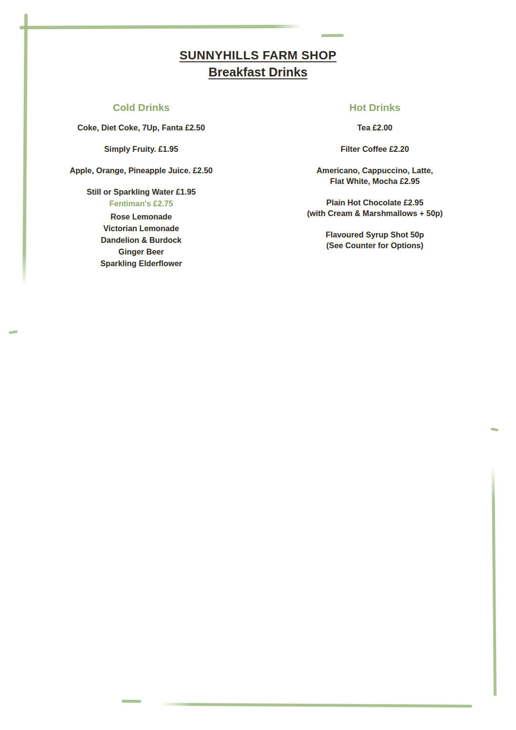SUNNYHILLS FARM SHOP
Breakfast Drinks
Cold Drinks
Coke, Diet Coke, 7Up, Fanta £2.50
Simply Fruity. £1.95
Apple, Orange, Pineapple Juice. £2.50
Still or Sparkling Water £1.95
Fentiman's £2.75
Rose Lemonade
Victorian Lemonade
Dandelion & Burdock
Ginger Beer
Sparkling Elderflower
Hot Drinks
Tea £2.00
Filter Coffee £2.20
Americano, Cappuccino, Latte,
Flat White, Mocha £2.95
Plain Hot Chocolate £2.95
(with Cream & Marshmallows + 50p)
Flavoured Syrup Shot 50p
(See Counter for Options)